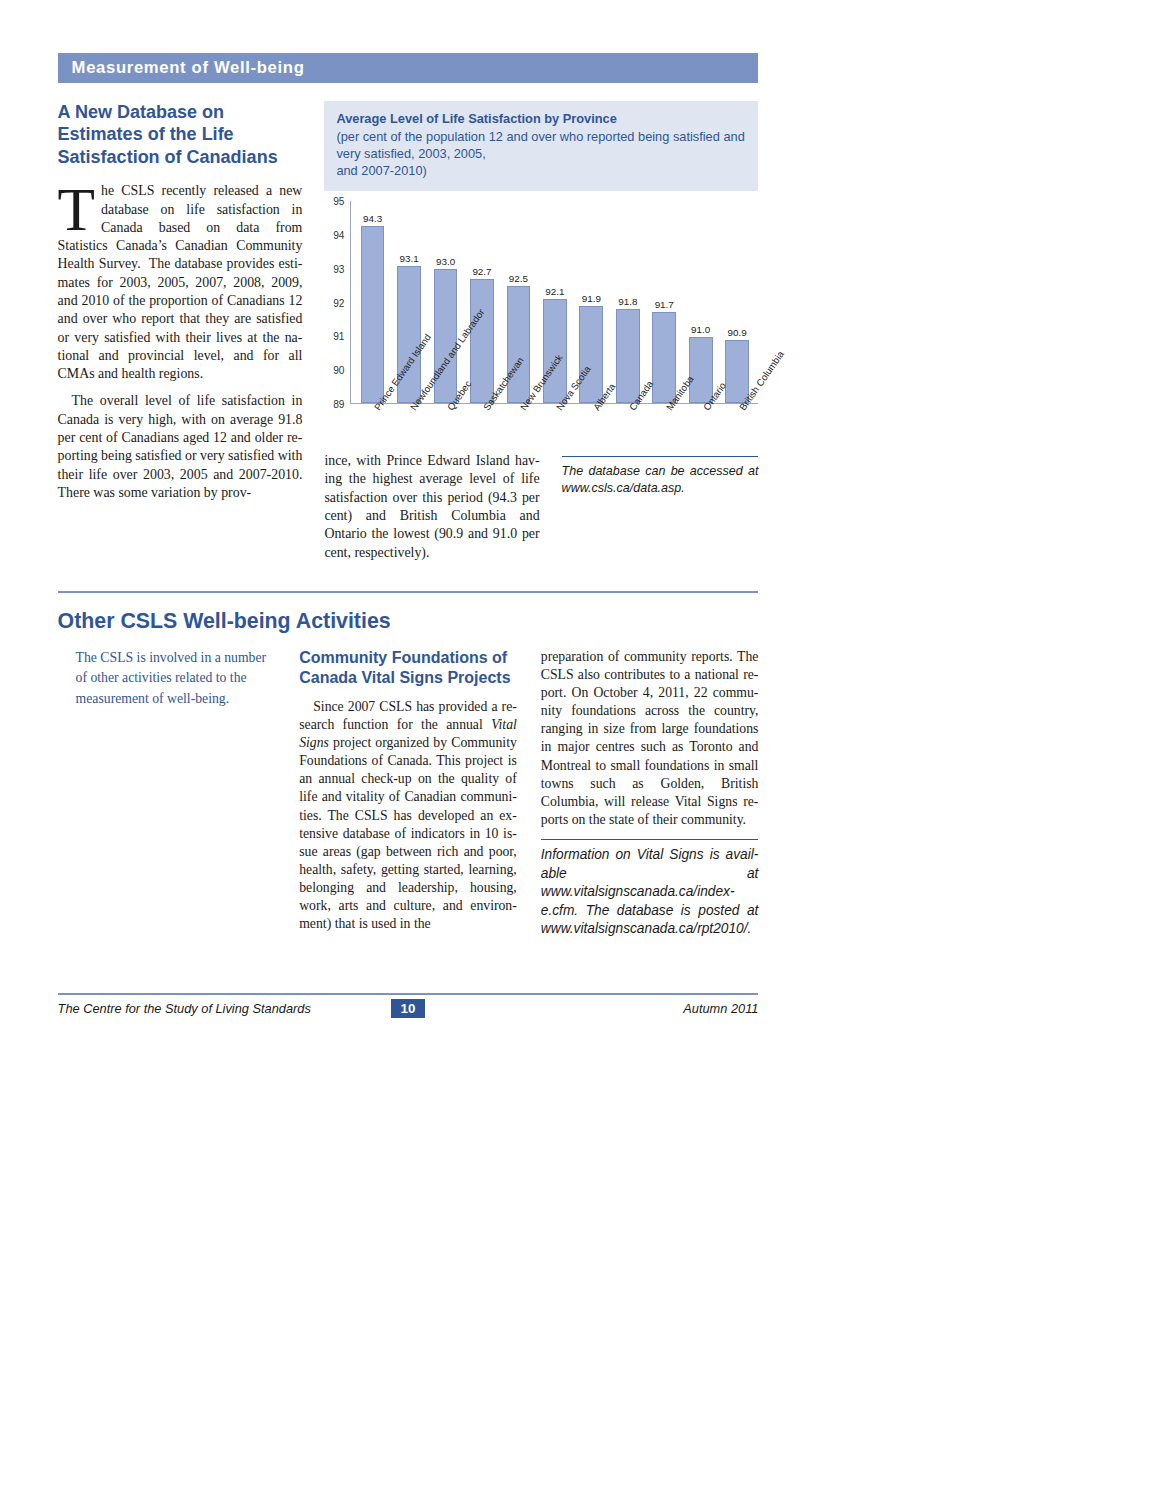Measurement of Well-being
A New Database on Estimates of the Life Satisfaction of Canadians
The CSLS recently released a new database on life satisfaction in Canada based on data from Statistics Canada’s Canadian Community Health Survey. The database provides estimates for 2003, 2005, 2007, 2008, 2009, and 2010 of the proportion of Canadians 12 and over who report that they are satisfied or very satisfied with their lives at the national and provincial level, and for all CMAs and health regions.
The overall level of life satisfaction in Canada is very high, with on average 91.8 per cent of Canadians aged 12 and older reporting being satisfied or very satisfied with their life over 2003, 2005 and 2007-2010. There was some variation by prov-
Average Level of Life Satisfaction by Province (per cent of the population 12 and over who reported being satisfied and very satisfied, 2003, 2005,
and 2007-2010)
95 94 93 92 91 90 89
94.3
93.1
93.0
92.7
92.5
92.1
91.9
91.8
91.7
91.0
90.9
Prince Edward Island
Newfoundland and Labrador
Quebec
Saskatchewan
New Brunswick
Nova Scotia
Alberta
Canada
Manitoba
Ontario
British Columbia
ince, with Prince Edward Island having the highest average level of life satisfaction over this period (94.3 per cent) and British Columbia and Ontario the lowest (90.9 and 91.0 per cent, respectively).
The database can be accessed at www.csls.ca/data.asp.
Other CSLS Well-being Activities
The CSLS is involved in a number of other activities related to the measurement of well-being.
Community Foundations of Canada Vital Signs Projects
Since 2007 CSLS has provided a research function for the annual Vital Signs project organized by Community Foundations of Canada. This project is an annual check-up on the quality of life and vitality of Canadian communities. The CSLS has developed an extensive database of indicators in 10 issue areas (gap between rich and poor, health, safety, getting started, learning, belonging and leadership, housing, work, arts and culture, and environment) that is used in the
preparation of community reports. The CSLS also contributes to a national report. On October 4, 2011, 22 community foundations across the country, ranging in size from large foundations in major centres such as Toronto and Montreal to small foundations in small towns such as Golden, British Columbia, will release Vital Signs reports on the state of their community.
Information on Vital Signs is available at www.vitalsignscanada.ca/index-e.cfm. The database is posted at www.vitalsignscanada.ca/rpt2010/.
The Centre for the Study of Living Standards
10
Autumn 2011